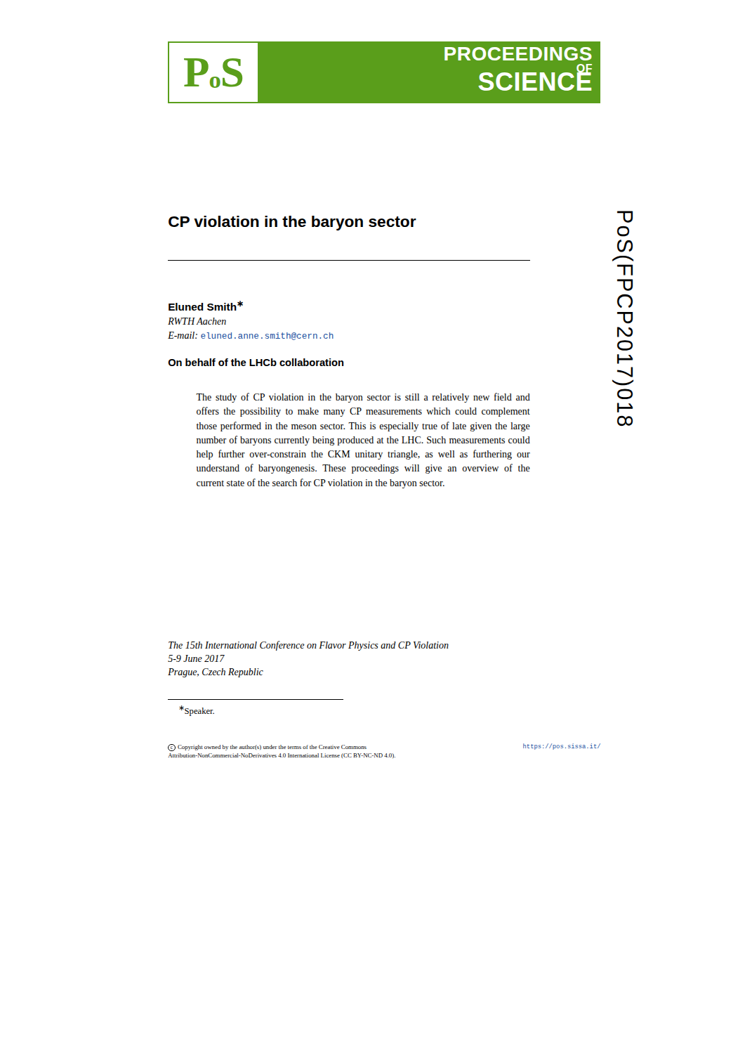PoS
PROCEEDINGS
OF
SCIENCE
PoS(FPCP2017)018
CP violation in the baryon sector
Eluned Smith∗
RWTH Aachen
E-mail: eluned.anne.smith@cern.ch
On behalf of the LHCb collaboration
The study of CP violation in the baryon sector is still a relatively new field and offers the possibility to make many CP measurements which could complement those performed in the meson sector. This is especially true of late given the large number of baryons currently being produced at the LHC. Such measurements could help further over-constrain the CKM unitary triangle, as well as furthering our understand of baryongenesis. These proceedings will give an overview of the current state of the search for CP violation in the baryon sector.
The 15th International Conference on Flavor Physics and CP Violation
5-9 June 2017
Prague, Czech Republic
∗Speaker.
https://pos.sissa.it/ c Copyright owned by the author(s) under the terms of the Creative Commons
Attribution-NonCommercial-NoDerivatives 4.0 International License (CC BY-NC-ND 4.0).